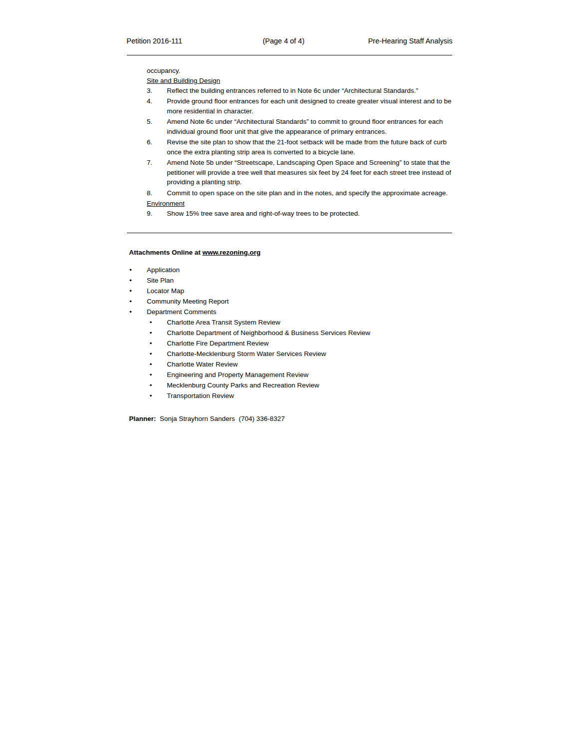Petition 2016-111
(Page 4 of 4)
Pre-Hearing Staff Analysis
occupancy.
Site and Building Design
3. Reflect the building entrances referred to in Note 6c under “Architectural Standards.”
4. Provide ground floor entrances for each unit designed to create greater visual interest and to be more residential in character.
5. Amend Note 6c under “Architectural Standards” to commit to ground floor entrances for each individual ground floor unit that give the appearance of primary entrances.
6. Revise the site plan to show that the 21-foot setback will be made from the future back of curb once the extra planting strip area is converted to a bicycle lane.
7. Amend Note 5b under “Streetscape, Landscaping Open Space and Screening” to state that the petitioner will provide a tree well that measures six feet by 24 feet for each street tree instead of providing a planting strip.
8. Commit to open space on the site plan and in the notes, and specify the approximate acreage.
Environment
9. Show 15% tree save area and right-of-way trees to be protected.
Attachments Online at www.rezoning.org
Application
Site Plan
Locator Map
Community Meeting Report
Department Comments
Charlotte Area Transit System Review
Charlotte Department of Neighborhood & Business Services Review
Charlotte Fire Department Review
Charlotte-Mecklenburg Storm Water Services Review
Charlotte Water Review
Engineering and Property Management Review
Mecklenburg County Parks and Recreation Review
Transportation Review
Planner: Sonja Strayhorn Sanders (704) 336-8327